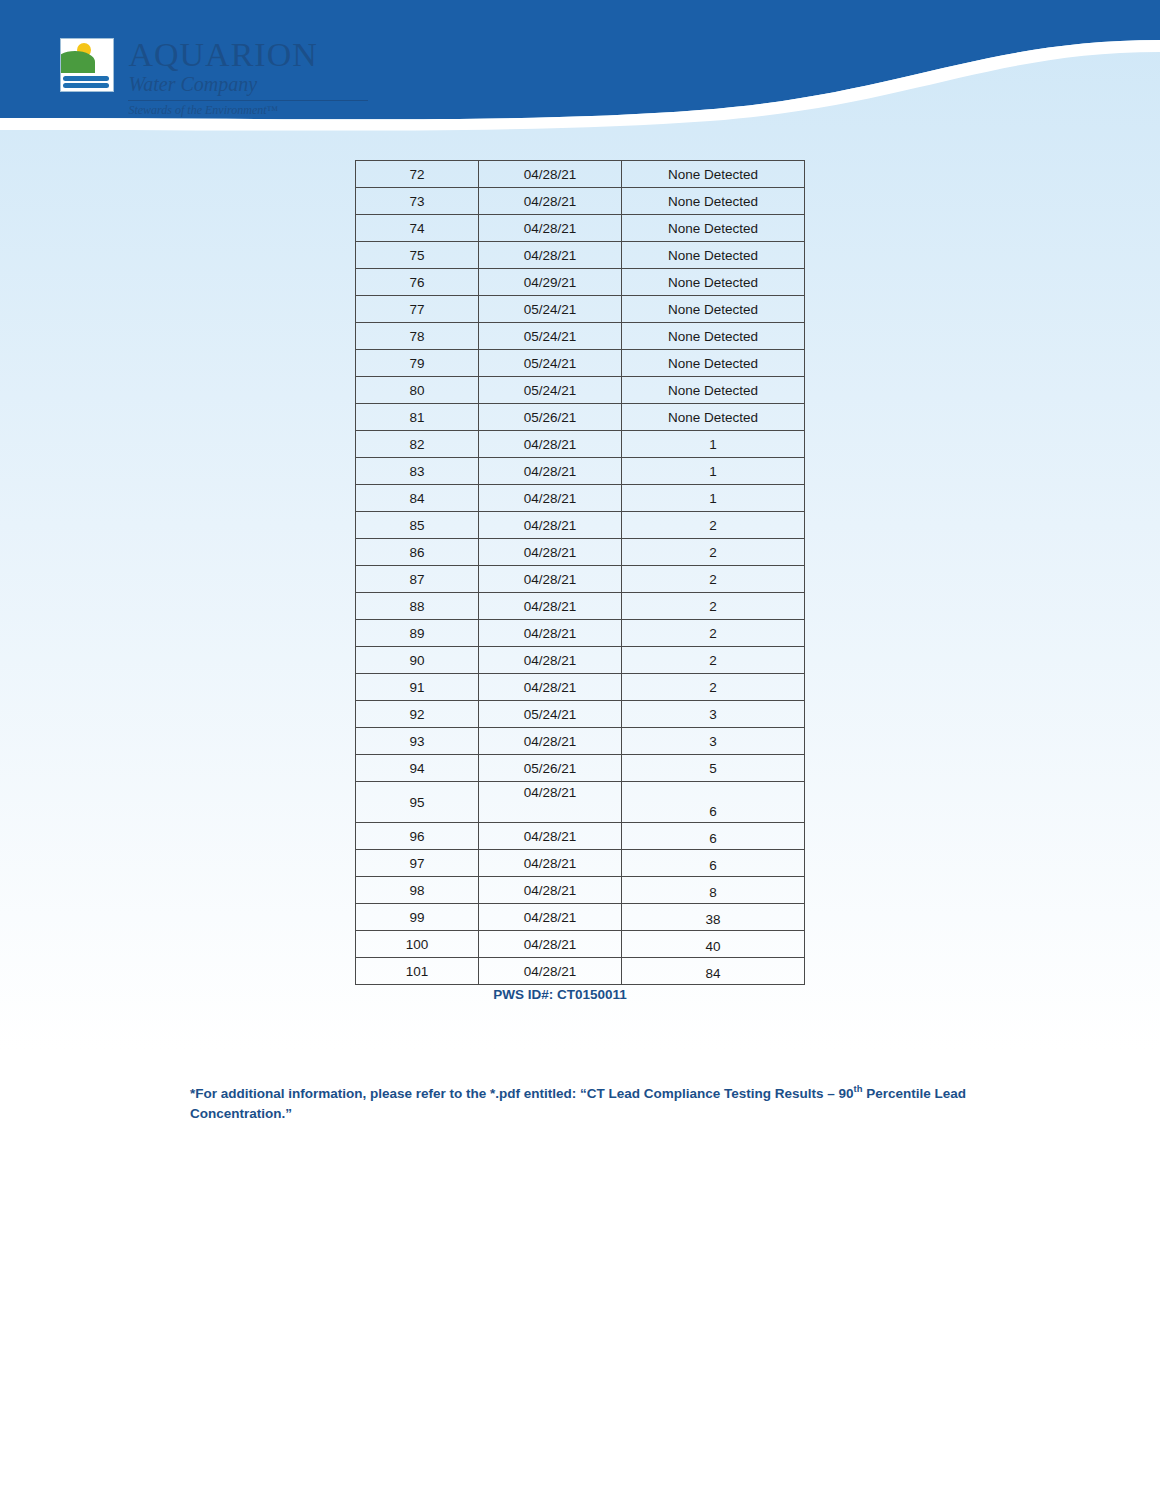AQUARION
Water Company
Stewards of the Environment™
| 72 | 04/28/21 | None Detected |
| 73 | 04/28/21 | None Detected |
| 74 | 04/28/21 | None Detected |
| 75 | 04/28/21 | None Detected |
| 76 | 04/29/21 | None Detected |
| 77 | 05/24/21 | None Detected |
| 78 | 05/24/21 | None Detected |
| 79 | 05/24/21 | None Detected |
| 80 | 05/24/21 | None Detected |
| 81 | 05/26/21 | None Detected |
| 82 | 04/28/21 | 1 |
| 83 | 04/28/21 | 1 |
| 84 | 04/28/21 | 1 |
| 85 | 04/28/21 | 2 |
| 86 | 04/28/21 | 2 |
| 87 | 04/28/21 | 2 |
| 88 | 04/28/21 | 2 |
| 89 | 04/28/21 | 2 |
| 90 | 04/28/21 | 2 |
| 91 | 04/28/21 | 2 |
| 92 | 05/24/21 | 3 |
| 93 | 04/28/21 | 3 |
| 94 | 05/26/21 | 5 |
| 95 | 04/28/21 | 6 |
| 96 | 04/28/21 | 6 |
| 97 | 04/28/21 | 6 |
| 98 | 04/28/21 | 8 |
| 99 | 04/28/21 | 38 |
| 100 | 04/28/21 | 40 |
| 101 | 04/28/21 | 84 |
PWS ID#: CT0150011
*For additional information, please refer to the *.pdf entitled: “CT Lead Compliance Testing Results – 90th Percentile Lead Concentration.”